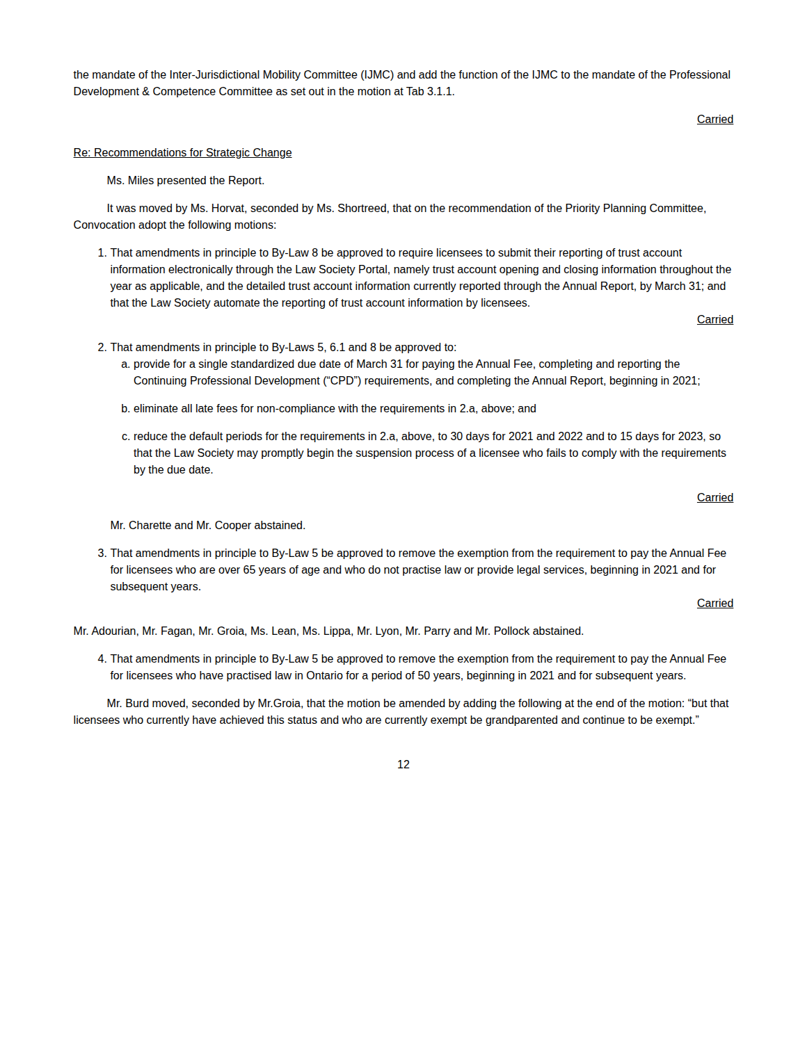the mandate of the Inter-Jurisdictional Mobility Committee (IJMC) and add the function of the IJMC to the mandate of the Professional Development & Competence Committee as set out in the motion at Tab 3.1.1.
Carried
Re: Recommendations for Strategic Change
Ms. Miles presented the Report.
It was moved by Ms. Horvat, seconded by Ms. Shortreed, that on the recommendation of the Priority Planning Committee, Convocation adopt the following motions:
That amendments in principle to By-Law 8 be approved to require licensees to submit their reporting of trust account information electronically through the Law Society Portal, namely trust account opening and closing information throughout the year as applicable, and the detailed trust account information currently reported through the Annual Report, by March 31; and that the Law Society automate the reporting of trust account information by licensees.
Carried
That amendments in principle to By-Laws 5, 6.1 and 8 be approved to:
provide for a single standardized due date of March 31 for paying the Annual Fee, completing and reporting the Continuing Professional Development (“CPD”) requirements, and completing the Annual Report, beginning in 2021;
eliminate all late fees for non-compliance with the requirements in 2.a, above; and
reduce the default periods for the requirements in 2.a, above, to 30 days for 2021 and 2022 and to 15 days for 2023, so that the Law Society may promptly begin the suspension process of a licensee who fails to comply with the requirements by the due date.
Carried
Mr. Charette and Mr. Cooper abstained.
That amendments in principle to By-Law 5 be approved to remove the exemption from the requirement to pay the Annual Fee for licensees who are over 65 years of age and who do not practise law or provide legal services, beginning in 2021 and for subsequent years.
Carried
Mr. Adourian, Mr. Fagan, Mr. Groia, Ms. Lean, Ms. Lippa, Mr. Lyon, Mr. Parry and Mr. Pollock abstained.
That amendments in principle to By-Law 5 be approved to remove the exemption from the requirement to pay the Annual Fee for licensees who have practised law in Ontario for a period of 50 years, beginning in 2021 and for subsequent years.
Mr. Burd moved, seconded by Mr.Groia, that the motion be amended by adding the following at the end of the motion: “but that licensees who currently have achieved this status and who are currently exempt be grandparented and continue to be exempt.”
12